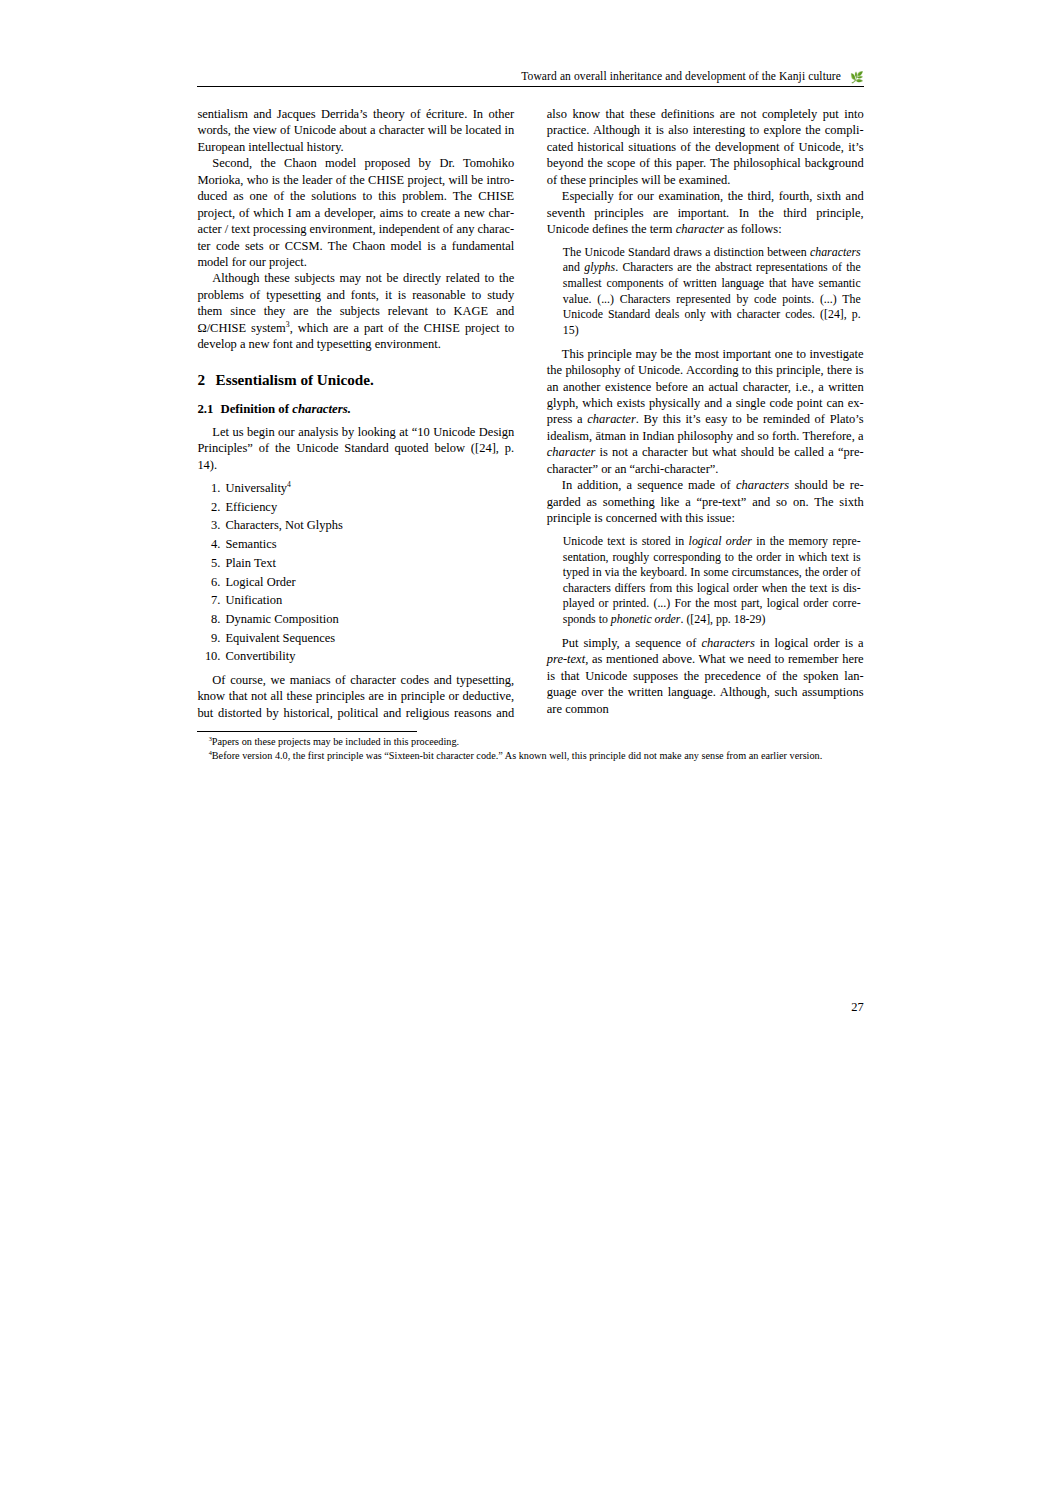Toward an overall inheritance and development of the Kanji culture 🌿
sentialism and Jacques Derrida’s theory of écriture. In other words, the view of Unicode about a character will be located in European intellectual history.
Second, the Chaon model proposed by Dr. Tomohiko Morioka, who is the leader of the CHISE project, will be introduced as one of the solutions to this problem. The CHISE project, of which I am a developer, aims to create a new character / text processing environment, independent of any character code sets or CCSM. The Chaon model is a fundamental model for our project.
Although these subjects may not be directly related to the problems of typesetting and fonts, it is reasonable to study them since they are the subjects relevant to KAGE and Ω/CHISE system3, which are a part of the CHISE project to develop a new font and typesetting environment.
2 Essentialism of Unicode.
2.1 Definition of characters.
Let us begin our analysis by looking at “10 Unicode Design Principles” of the Unicode Standard quoted below ([24], p. 14).
Universality4
Efficiency
Characters, Not Glyphs
Semantics
Plain Text
Logical Order
Unification
Dynamic Composition
Equivalent Sequences
Convertibility
Of course, we maniacs of character codes and typesetting, know that not all these principles are in principle or deductive, but distorted by historical, political and religious reasons and also know that these definitions are not completely put into practice. Although it is also interesting to explore the complicated historical situations of the development of Unicode, it’s beyond the scope of this paper. The philosophical background of these principles will be examined.
Especially for our examination, the third, fourth, sixth and seventh principles are important. In the third principle, Unicode defines the term character as follows:
The Unicode Standard draws a distinction between characters and glyphs. Characters are the abstract representations of the smallest components of written language that have semantic value. (...) Characters represented by code points. (...) The Unicode Standard deals only with character codes. ([24], p. 15)
This principle may be the most important one to investigate the philosophy of Unicode. According to this principle, there is an another existence before an actual character, i.e., a written glyph, which exists physically and a single code point can express a character. By this it’s easy to be reminded of Plato’s idealism, ātman in Indian philosophy and so forth. Therefore, a character is not a character but what should be called a “pre-character” or an “archi-character”.
In addition, a sequence made of characters should be regarded as something like a “pre-text” and so on. The sixth principle is concerned with this issue:
Unicode text is stored in logical order in the memory representation, roughly corresponding to the order in which text is typed in via the keyboard. In some circumstances, the order of characters differs from this logical order when the text is displayed or printed. (...) For the most part, logical order corresponds to phonetic order. ([24], pp. 18-29)
Put simply, a sequence of characters in logical order is a pre-text, as mentioned above. What we need to remember here is that Unicode supposes the precedence of the spoken language over the written language. Although, such assumptions are common
3Papers on these projects may be included in this proceeding.
4Before version 4.0, the first principle was “Sixteen-bit character code.” As known well, this principle did not make any sense from an earlier version.
27